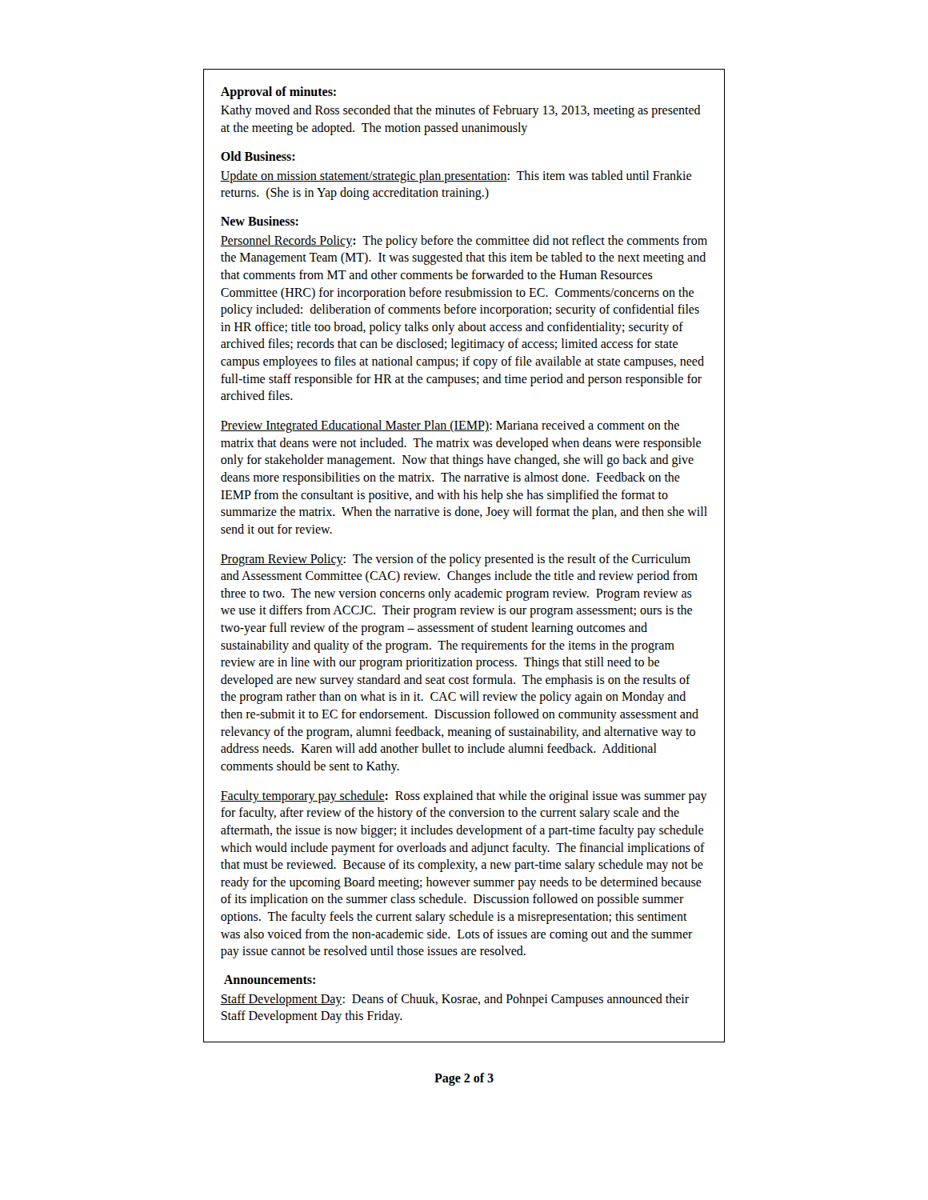Approval of minutes:
Kathy moved and Ross seconded that the minutes of February 13, 2013, meeting as presented at the meeting be adopted. The motion passed unanimously
Old Business:
Update on mission statement/strategic plan presentation: This item was tabled until Frankie returns. (She is in Yap doing accreditation training.)
New Business:
Personnel Records Policy: The policy before the committee did not reflect the comments from the Management Team (MT). It was suggested that this item be tabled to the next meeting and that comments from MT and other comments be forwarded to the Human Resources Committee (HRC) for incorporation before resubmission to EC. Comments/concerns on the policy included: deliberation of comments before incorporation; security of confidential files in HR office; title too broad, policy talks only about access and confidentiality; security of archived files; records that can be disclosed; legitimacy of access; limited access for state campus employees to files at national campus; if copy of file available at state campuses, need full-time staff responsible for HR at the campuses; and time period and person responsible for archived files.
Preview Integrated Educational Master Plan (IEMP): Mariana received a comment on the matrix that deans were not included. The matrix was developed when deans were responsible only for stakeholder management. Now that things have changed, she will go back and give deans more responsibilities on the matrix. The narrative is almost done. Feedback on the IEMP from the consultant is positive, and with his help she has simplified the format to summarize the matrix. When the narrative is done, Joey will format the plan, and then she will send it out for review.
Program Review Policy: The version of the policy presented is the result of the Curriculum and Assessment Committee (CAC) review. Changes include the title and review period from three to two. The new version concerns only academic program review. Program review as we use it differs from ACCJC. Their program review is our program assessment; ours is the two-year full review of the program – assessment of student learning outcomes and sustainability and quality of the program. The requirements for the items in the program review are in line with our program prioritization process. Things that still need to be developed are new survey standard and seat cost formula. The emphasis is on the results of the program rather than on what is in it. CAC will review the policy again on Monday and then re-submit it to EC for endorsement. Discussion followed on community assessment and relevancy of the program, alumni feedback, meaning of sustainability, and alternative way to address needs. Karen will add another bullet to include alumni feedback. Additional comments should be sent to Kathy.
Faculty temporary pay schedule: Ross explained that while the original issue was summer pay for faculty, after review of the history of the conversion to the current salary scale and the aftermath, the issue is now bigger; it includes development of a part-time faculty pay schedule which would include payment for overloads and adjunct faculty. The financial implications of that must be reviewed. Because of its complexity, a new part-time salary schedule may not be ready for the upcoming Board meeting; however summer pay needs to be determined because of its implication on the summer class schedule. Discussion followed on possible summer options. The faculty feels the current salary schedule is a misrepresentation; this sentiment was also voiced from the non-academic side. Lots of issues are coming out and the summer pay issue cannot be resolved until those issues are resolved.
Announcements:
Staff Development Day: Deans of Chuuk, Kosrae, and Pohnpei Campuses announced their Staff Development Day this Friday.
Page 2 of 3